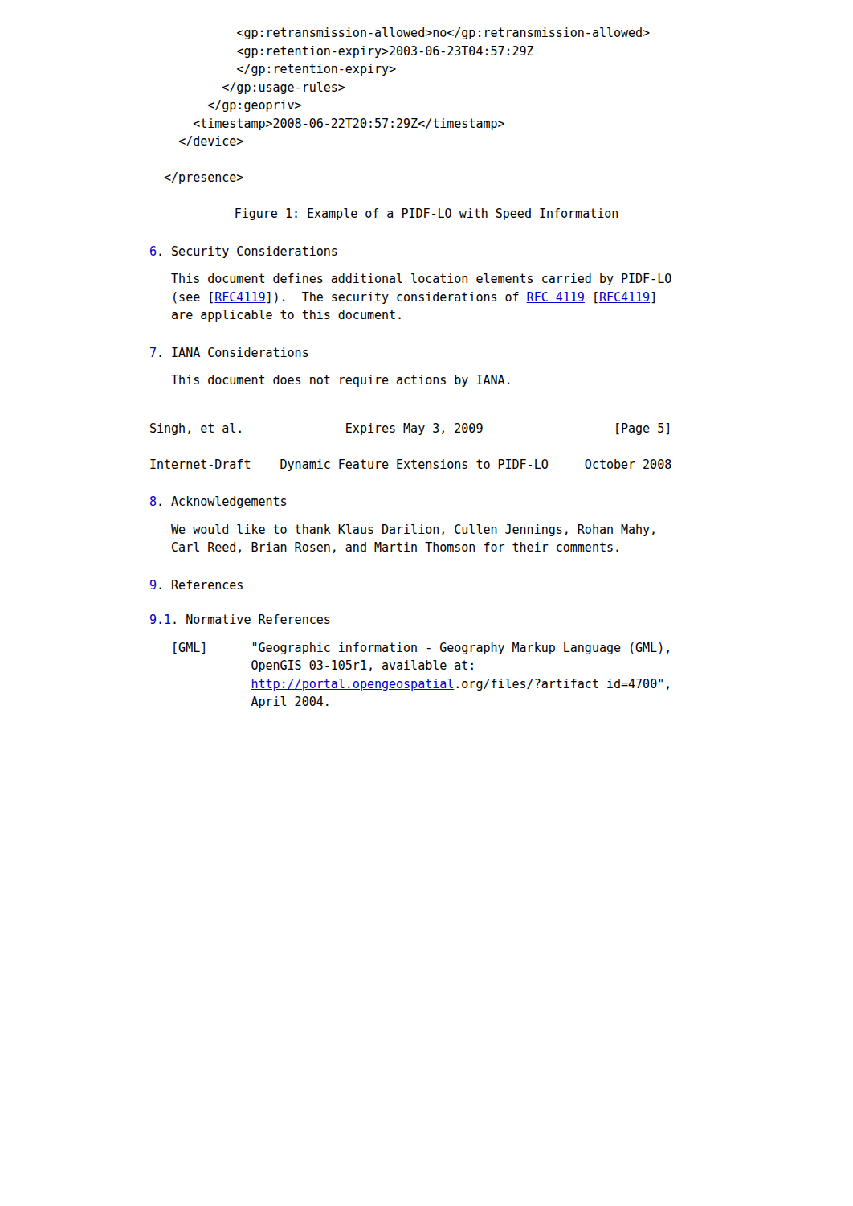<gp:retransmission-allowed>no</gp:retransmission-allowed>
            <gp:retention-expiry>2003-06-23T04:57:29Z
            </gp:retention-expiry>
          </gp:usage-rules>
        </gp:geopriv>
      <timestamp>2008-06-22T20:57:29Z</timestamp>
    </device>

  </presence>
Figure 1: Example of a PIDF-LO with Speed Information
6. Security Considerations
   This document defines additional location elements carried by PIDF-LO
   (see [RFC4119]).  The security considerations of RFC 4119 [RFC4119]
   are applicable to this document.
7. IANA Considerations
   This document does not require actions by IANA.
Singh, et al.              Expires May 3, 2009                  [Page 5]
Internet-Draft    Dynamic Feature Extensions to PIDF-LO     October 2008
8. Acknowledgements
   We would like to thank Klaus Darilion, Cullen Jennings, Rohan Mahy,
   Carl Reed, Brian Rosen, and Martin Thomson for their comments.
9. References
9.1. Normative References
   [GML]      "Geographic information - Geography Markup Language (GML),
              OpenGIS 03-105r1, available at:
              http://portal.opengeospatial.org/files/?artifact_id=4700",
              April 2004.